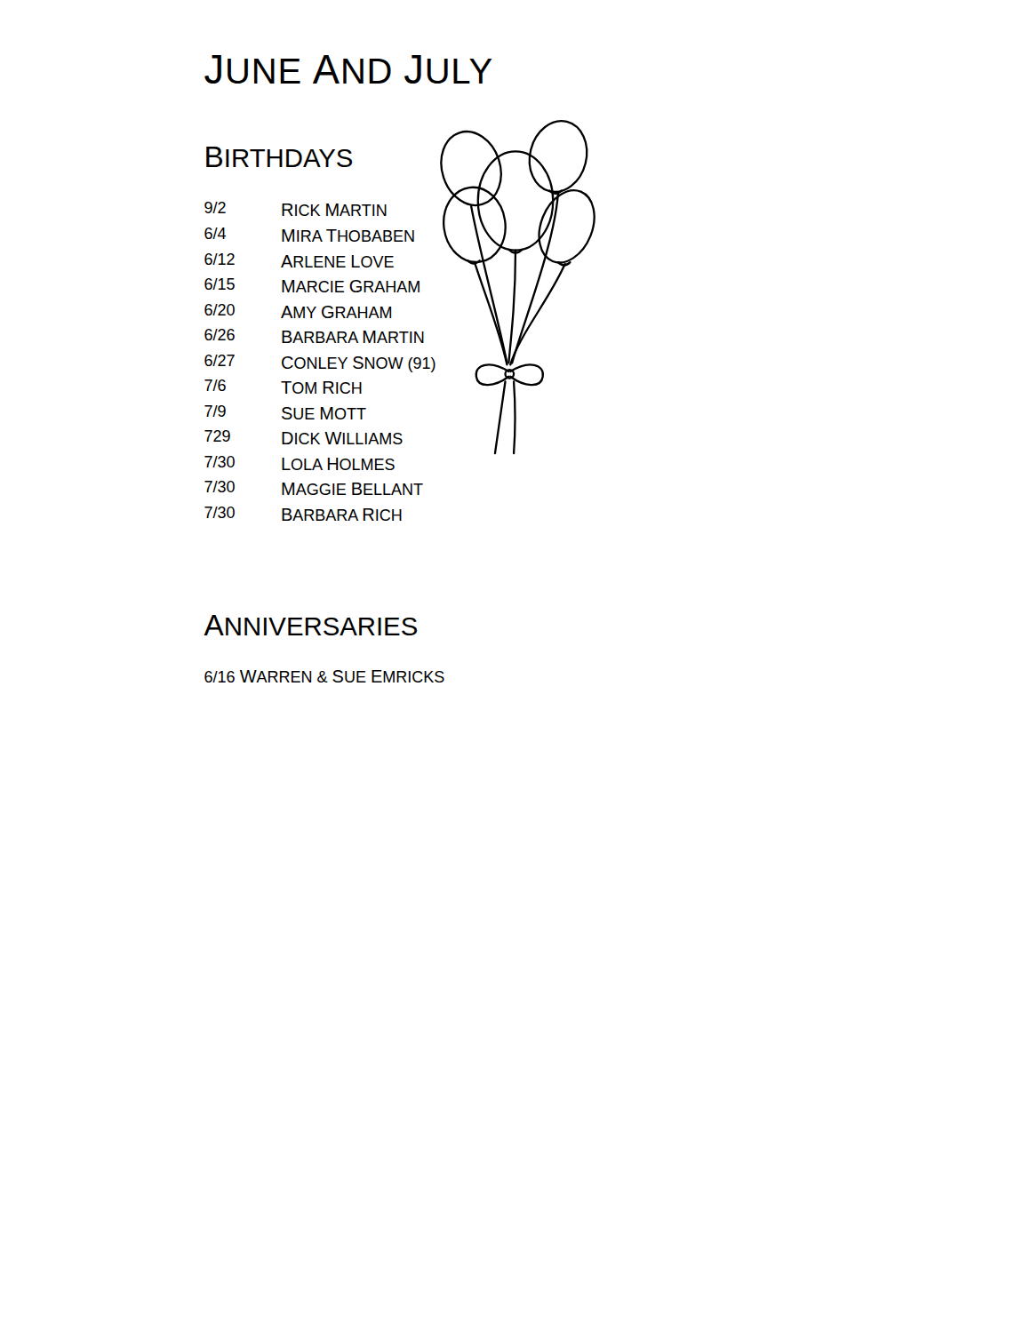June and July
Birthdays
| 9/2 | R ick M artin |
| 6/4 | M ira T hobaben |
| 6/12 | A rlene L ove |
| 6/15 | M arcie G raham |
| 6/20 | A my G raham |
| 6/26 | B arbara M artin |
| 6/27 | C onley S now (91) |
| 7/6 | T om R ich |
| 7/9 | S ue M ott |
| 729 | D ick W illiams |
| 7/30 | L ola H olmes |
| 7/30 | M aggie B ellant |
| 7/30 | B arbara R ich |
Anniversaries
6/16 Warren & Sue Emricks